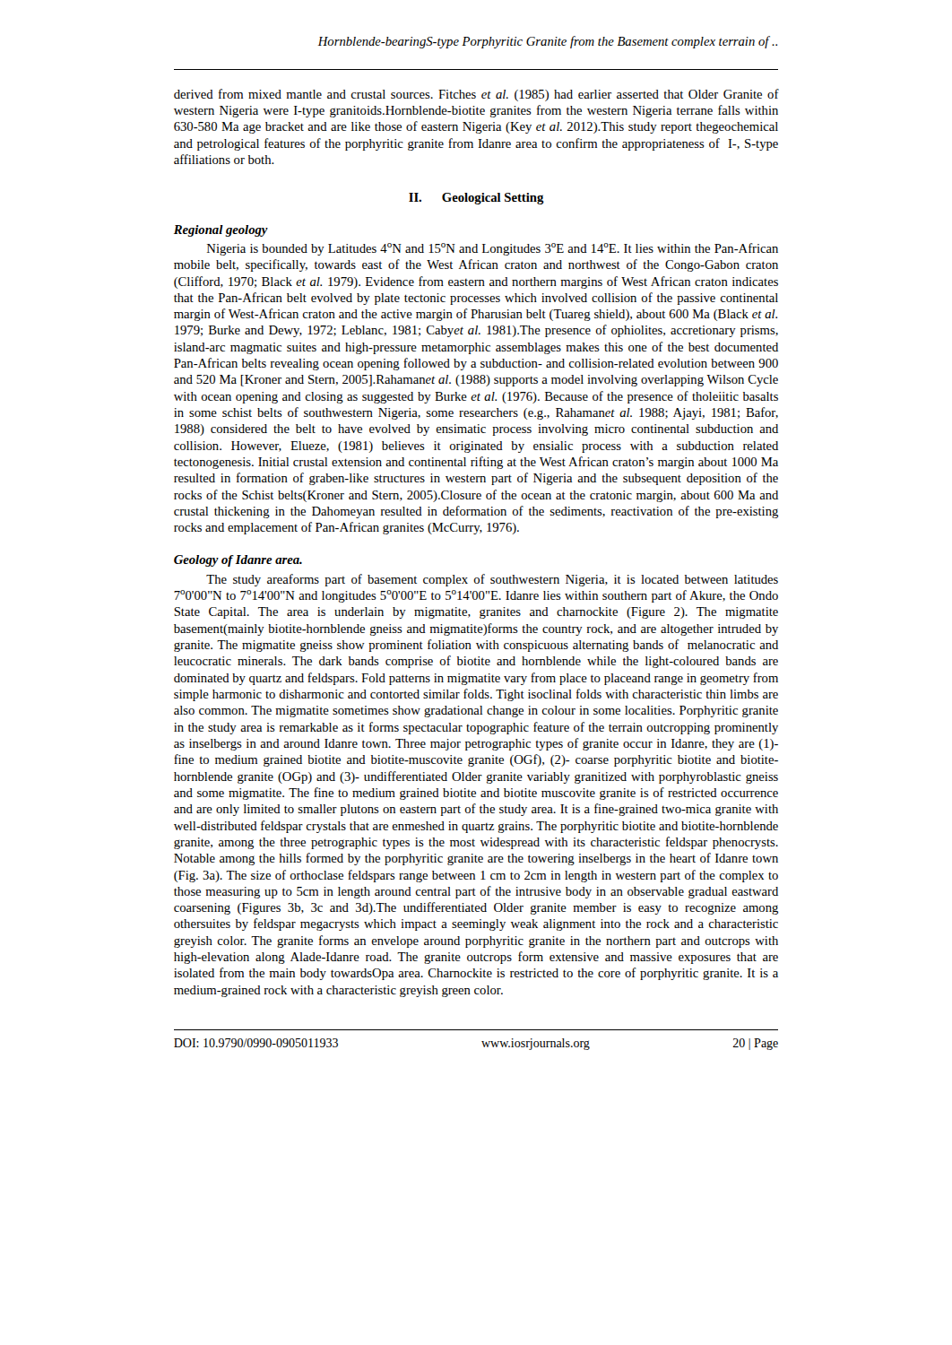Hornblende-bearingS-type Porphyritic Granite from the Basement complex terrain of ..
derived from mixed mantle and crustal sources. Fitches et al. (1985) had earlier asserted that Older Granite of western Nigeria were I-type granitoids.Hornblende-biotite granites from the western Nigeria terrane falls within 630-580 Ma age bracket and are like those of eastern Nigeria (Key et al. 2012).This study report thegeochemical and petrological features of the porphyritic granite from Idanre area to confirm the appropriateness of I-, S-type affiliations or both.
II. Geological Setting
Regional geology
Nigeria is bounded by Latitudes 4oN and 15oN and Longitudes 3oE and 14oE. It lies within the Pan-African mobile belt, specifically, towards east of the West African craton and northwest of the Congo-Gabon craton (Clifford, 1970; Black et al. 1979). Evidence from eastern and northern margins of West African craton indicates that the Pan-African belt evolved by plate tectonic processes which involved collision of the passive continental margin of West-African craton and the active margin of Pharusian belt (Tuareg shield), about 600 Ma (Black et al. 1979; Burke and Dewy, 1972; Leblanc, 1981; Cabyet al. 1981).The presence of ophiolites, accretionary prisms, island-arc magmatic suites and high-pressure metamorphic assemblages makes this one of the best documented Pan-African belts revealing ocean opening followed by a subduction- and collision-related evolution between 900 and 520 Ma [Kroner and Stern, 2005].Rahamanet al. (1988) supports a model involving overlapping Wilson Cycle with ocean opening and closing as suggested by Burke et al. (1976). Because of the presence of tholeiitic basalts in some schist belts of southwestern Nigeria, some researchers (e.g., Rahamanet al. 1988; Ajayi, 1981; Bafor, 1988) considered the belt to have evolved by ensimatic process involving micro continental subduction and collision. However, Elueze, (1981) believes it originated by ensialic process with a subduction related tectonogenesis. Initial crustal extension and continental rifting at the West African craton’s margin about 1000 Ma resulted in formation of graben-like structures in western part of Nigeria and the subsequent deposition of the rocks of the Schist belts(Kroner and Stern, 2005).Closure of the ocean at the cratonic margin, about 600 Ma and crustal thickening in the Dahomeyan resulted in deformation of the sediments, reactivation of the pre-existing rocks and emplacement of Pan-African granites (McCurry, 1976).
Geology of Idanre area.
The study areaforms part of basement complex of southwestern Nigeria, it is located between latitudes 7o0'00"N to 7o14'00"N and longitudes 5o0'00"E to 5o14'00"E. Idanre lies within southern part of Akure, the Ondo State Capital. The area is underlain by migmatite, granites and charnockite (Figure 2). The migmatite basement(mainly biotite-hornblende gneiss and migmatite)forms the country rock, and are altogether intruded by granite. The migmatite gneiss show prominent foliation with conspicuous alternating bands of melanocratic and leucocratic minerals. The dark bands comprise of biotite and hornblende while the light-coloured bands are dominated by quartz and feldspars. Fold patterns in migmatite vary from place to placeand range in geometry from simple harmonic to disharmonic and contorted similar folds. Tight isoclinal folds with characteristic thin limbs are also common. The migmatite sometimes show gradational change in colour in some localities. Porphyritic granite in the study area is remarkable as it forms spectacular topographic feature of the terrain outcropping prominently as inselbergs in and around Idanre town. Three major petrographic types of granite occur in Idanre, they are (1)- fine to medium grained biotite and biotite-muscovite granite (OGf), (2)- coarse porphyritic biotite and biotite-hornblende granite (OGp) and (3)- undifferentiated Older granite variably granitized with porphyroblastic gneiss and some migmatite. The fine to medium grained biotite and biotite muscovite granite is of restricted occurrence and are only limited to smaller plutons on eastern part of the study area. It is a fine-grained two-mica granite with well-distributed feldspar crystals that are enmeshed in quartz grains. The porphyritic biotite and biotite-hornblende granite, among the three petrographic types is the most widespread with its characteristic feldspar phenocrysts. Notable among the hills formed by the porphyritic granite are the towering inselbergs in the heart of Idanre town (Fig. 3a). The size of orthoclase feldspars range between 1 cm to 2cm in length in western part of the complex to those measuring up to 5cm in length around central part of the intrusive body in an observable gradual eastward coarsening (Figures 3b, 3c and 3d).The undifferentiated Older granite member is easy to recognize among othersuites by feldspar megacrysts which impact a seemingly weak alignment into the rock and a characteristic greyish color. The granite forms an envelope around porphyritic granite in the northern part and outcrops with high-elevation along Alade-Idanre road. The granite outcrops form extensive and massive exposures that are isolated from the main body towardsOpa area. Charnockite is restricted to the core of porphyritic granite. It is a medium-grained rock with a characteristic greyish green color.
DOI: 10.9790/0990-0905011933 www.iosrjournals.org 20 | Page